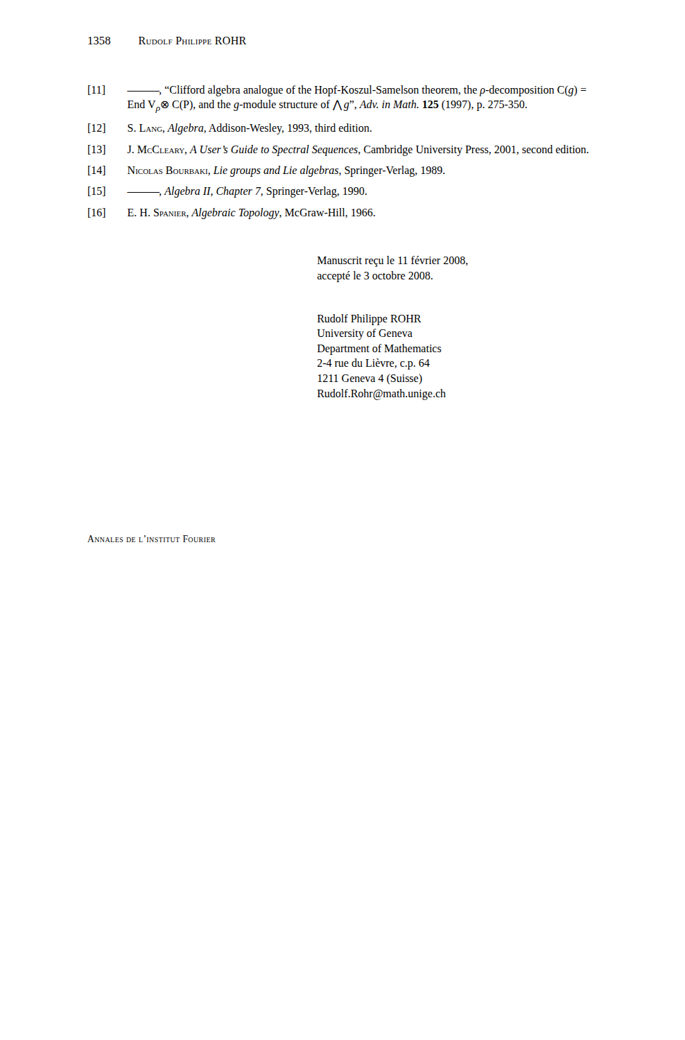1358 Rudolf Philippe ROHR
[11] ———, “Clifford algebra analogue of the Hopf-Koszul-Samelson theorem, the ρ-decomposition C(g) = End Vρ⊗ C(P), and the g-module structure of ⋀ g”, Adv. in Math. 125 (1997), p. 275-350.
[12] S. Lang, Algebra, Addison-Wesley, 1993, third edition.
[13] J. McCleary, A User’s Guide to Spectral Sequences, Cambridge University Press, 2001, second edition.
[14] Nicolas Bourbaki, Lie groups and Lie algebras, Springer-Verlag, 1989.
[15] ———, Algebra II, Chapter 7, Springer-Verlag, 1990.
[16] E. H. Spanier, Algebraic Topology, McGraw-Hill, 1966.
Manuscrit reçu le 11 février 2008,
accepté le 3 octobre 2008.
Rudolf Philippe ROHR
University of Geneva
Department of Mathematics
2-4 rue du Lièvre, c.p. 64
1211 Geneva 4 (Suisse)
Rudolf.Rohr@math.unige.ch
Annales de l’institut Fourier